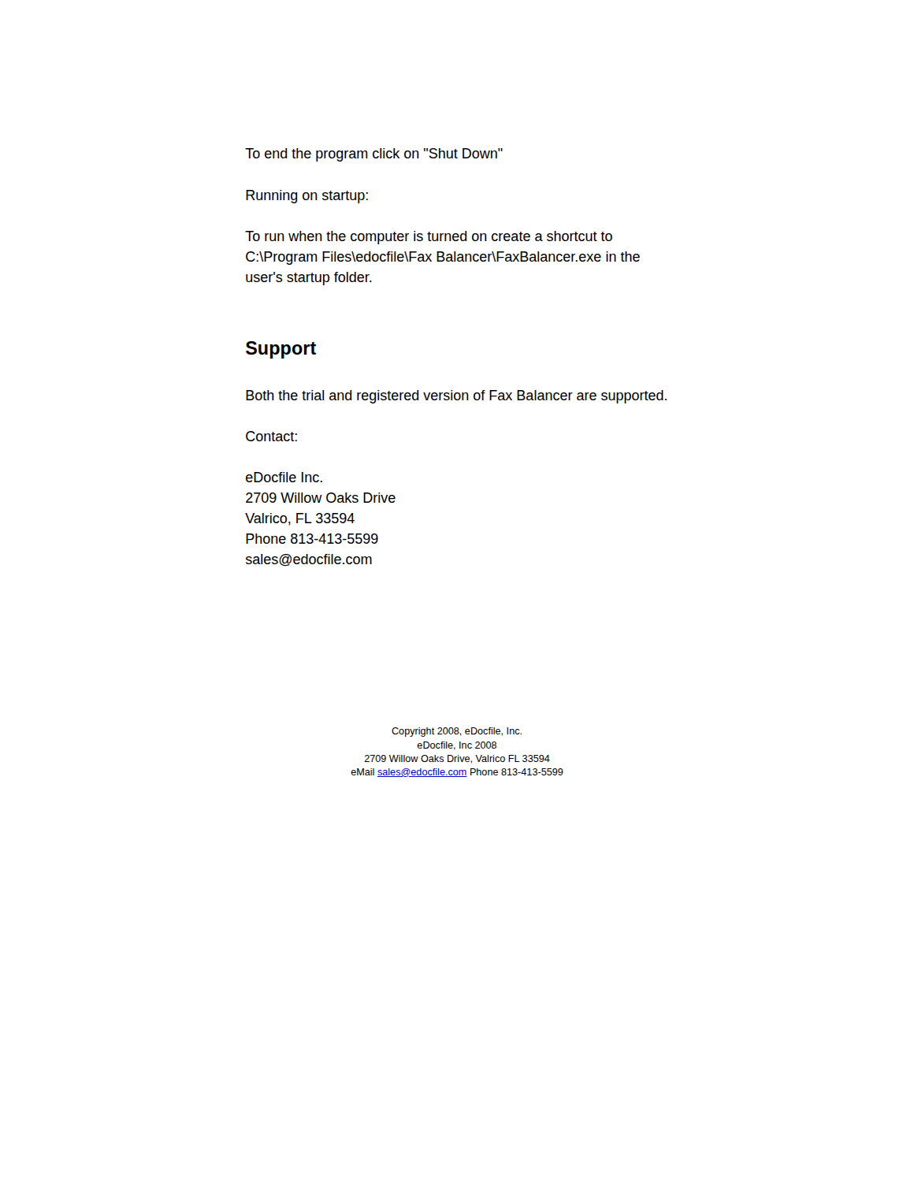To end the program click on "Shut Down"
Running on startup:
To run when the computer is turned on create a shortcut to C:\Program Files\edocfile\Fax Balancer\FaxBalancer.exe in the user's startup folder.
Support
Both the trial and registered version of Fax Balancer are supported.
Contact:
eDocfile Inc.
2709 Willow Oaks Drive
Valrico, FL 33594
Phone 813-413-5599
sales@edocfile.com
Copyright 2008, eDocfile, Inc.
eDocfile, Inc 2008
2709 Willow Oaks Drive, Valrico FL 33594
eMail sales@edocfile.com Phone 813-413-5599